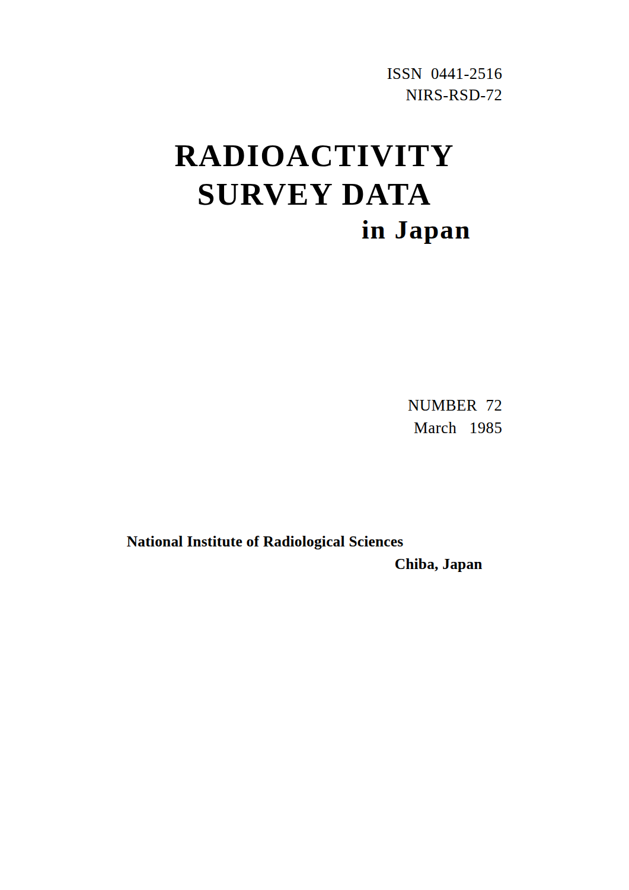ISSN 0441-2516
NIRS-RSD-72
RADIOACTIVITY SURVEY DATA in Japan
NUMBER 72
March 1985
National Institute of Radiological Sciences Chiba, Japan